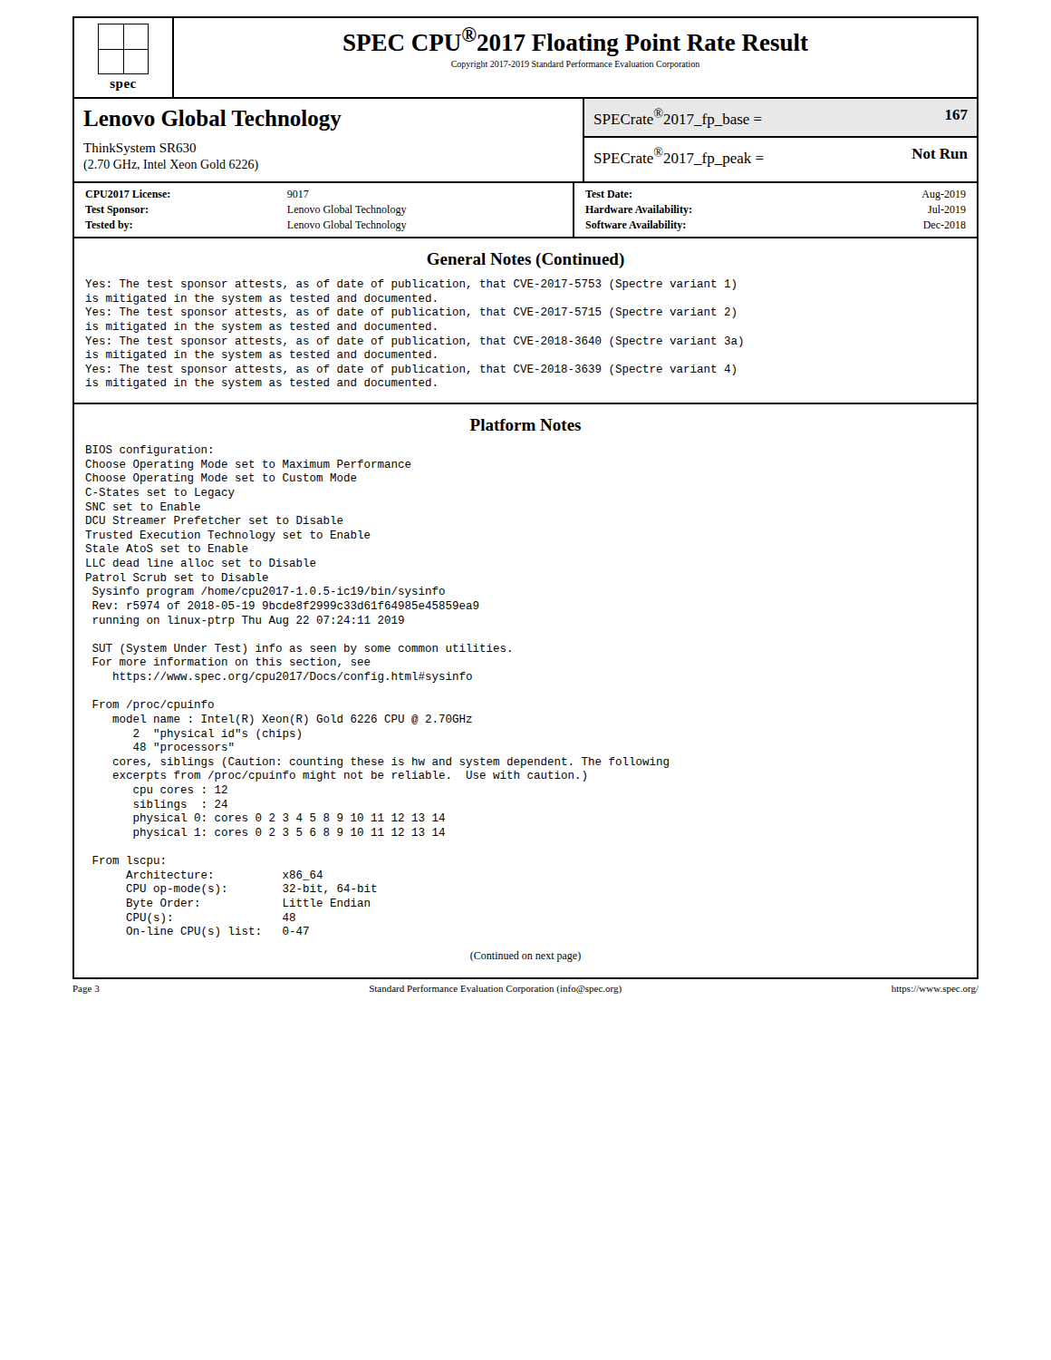spec
SPEC CPU®2017 Floating Point Rate Result
Copyright 2017-2019 Standard Performance Evaluation Corporation
Lenovo Global Technology
ThinkSystem SR630
(2.70 GHz, Intel Xeon Gold 6226)
SPECrate®2017_fp_base = 167
SPECrate®2017_fp_peak = Not Run
| CPU2017 License: | 9017 |
| Test Sponsor: | Lenovo Global Technology |
| Tested by: | Lenovo Global Technology |
| Test Date: | Aug-2019 |
| Hardware Availability: | Jul-2019 |
| Software Availability: | Dec-2018 |
General Notes (Continued)
Yes: The test sponsor attests, as of date of publication, that CVE-2017-5753 (Spectre variant 1)
is mitigated in the system as tested and documented.
Yes: The test sponsor attests, as of date of publication, that CVE-2017-5715 (Spectre variant 2)
is mitigated in the system as tested and documented.
Yes: The test sponsor attests, as of date of publication, that CVE-2018-3640 (Spectre variant 3a)
is mitigated in the system as tested and documented.
Yes: The test sponsor attests, as of date of publication, that CVE-2018-3639 (Spectre variant 4)
is mitigated in the system as tested and documented.
Platform Notes
BIOS configuration:
Choose Operating Mode set to Maximum Performance
Choose Operating Mode set to Custom Mode
C-States set to Legacy
SNC set to Enable
DCU Streamer Prefetcher set to Disable
Trusted Execution Technology set to Enable
Stale AtoS set to Enable
LLC dead line alloc set to Disable
Patrol Scrub set to Disable
 Sysinfo program /home/cpu2017-1.0.5-ic19/bin/sysinfo
 Rev: r5974 of 2018-05-19 9bcde8f2999c33d61f64985e45859ea9
 running on linux-ptrp Thu Aug 22 07:24:11 2019

 SUT (System Under Test) info as seen by some common utilities.
 For more information on this section, see
    https://www.spec.org/cpu2017/Docs/config.html#sysinfo

 From /proc/cpuinfo
    model name : Intel(R) Xeon(R) Gold 6226 CPU @ 2.70GHz
       2  "physical id"s (chips)
       48 "processors"
    cores, siblings (Caution: counting these is hw and system dependent. The following
    excerpts from /proc/cpuinfo might not be reliable.  Use with caution.)
       cpu cores : 12
       siblings  : 24
       physical 0: cores 0 2 3 4 5 8 9 10 11 12 13 14
       physical 1: cores 0 2 3 5 6 8 9 10 11 12 13 14

 From lscpu:
      Architecture:          x86_64
      CPU op-mode(s):        32-bit, 64-bit
      Byte Order:            Little Endian
      CPU(s):                48
      On-line CPU(s) list:   0-47
(Continued on next page)
Page 3
Standard Performance Evaluation Corporation (info@spec.org)
https://www.spec.org/